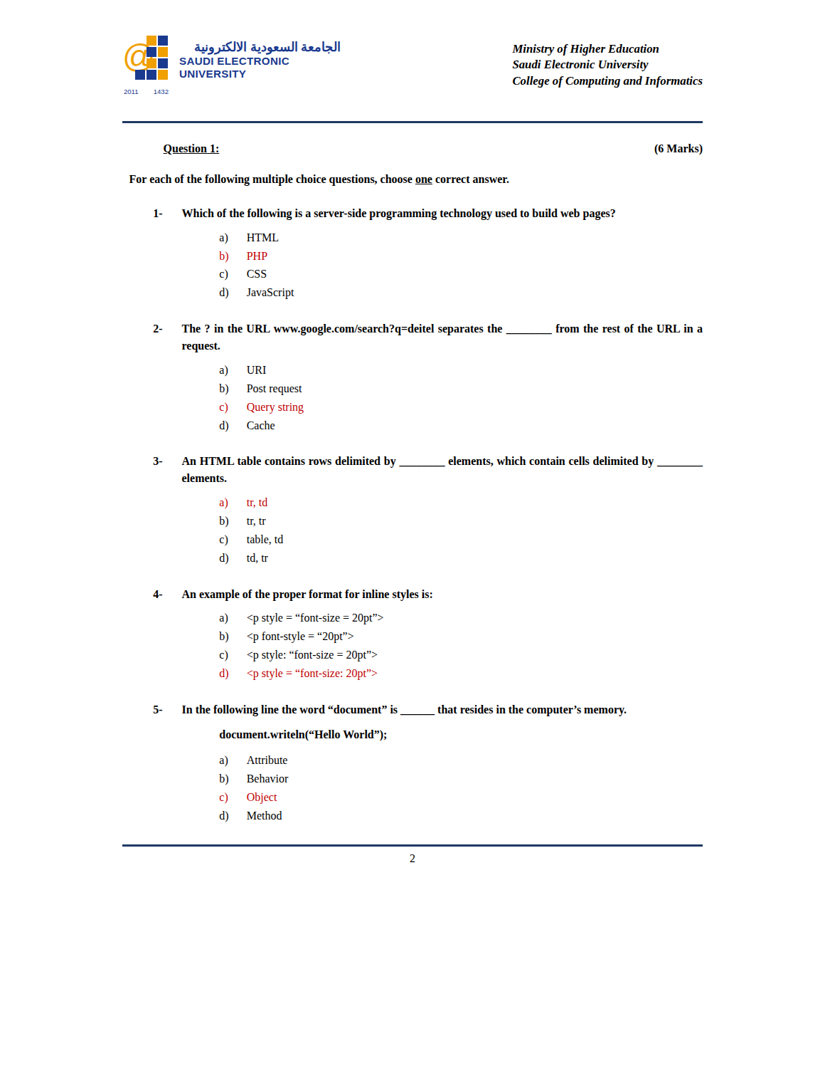@
الجامعة السعودية الالكترونية
SAUDI ELECTRONIC UNIVERSITY
20111432
Ministry of Higher Education
Saudi Electronic University
College of Computing and Informatics
Question 1: (6 Marks)
For each of the following multiple choice questions, choose one correct answer.
Which of the following is a server-side programming technology used to build web pages?
HTML
PHP
CSS
JavaScript
The ? in the URL www.google.com/search?q=deitel separates the ________ from the rest of the URL in a request.
URI
Post request
Query string
Cache
An HTML table contains rows delimited by ________ elements, which contain cells delimited by ________ elements.
tr, td
tr, tr
table, td
td, tr
An example of the proper format for inline styles is:
<p style = “font-size = 20pt”>
<p font-style = “20pt”>
<p style: “font-size = 20pt”>
<p style = “font-size: 20pt”>
In the following line the word “document” is ______ that resides in the computer’s memory.
document.writeln(“Hello World”);
Attribute
Behavior
Object
Method
2